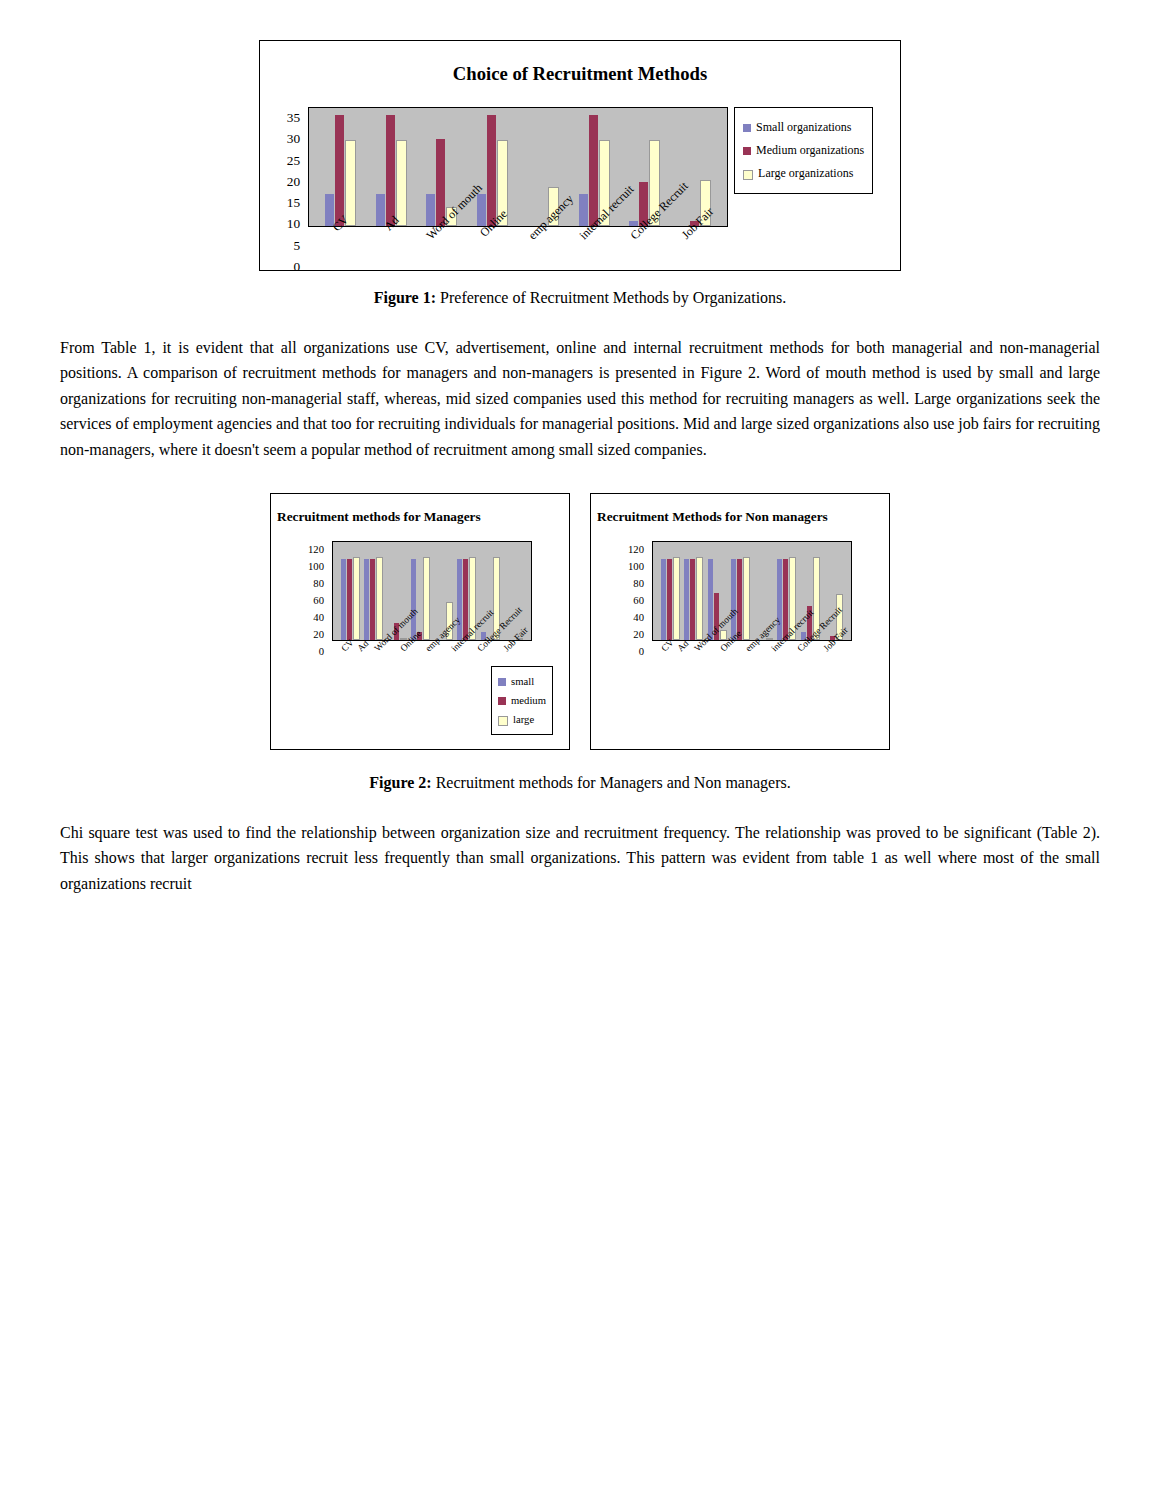Choice of Recruitment Methods
35302520151050
CV Ad Word of mouth Online emp agency internal recruit College Recruit Job Fair
Small organizations
Medium organizations
Large organizations
Figure 1: Preference of Recruitment Methods by Organizations.
From Table 1, it is evident that all organizations use CV, advertisement, online and internal recruitment methods for both managerial and non-managerial positions. A comparison of recruitment methods for managers and non-managers is presented in Figure 2. Word of mouth method is used by small and large organizations for recruiting non-managerial staff, whereas, mid sized companies used this method for recruiting managers as well. Large organizations seek the services of employment agencies and that too for recruiting individuals for managerial positions. Mid and large sized organizations also use job fairs for recruiting non-managers, where it doesn't seem a popular method of recruitment among small sized companies.
Recruitment methods for Managers
120100806040200
CV Ad Word of mouth Online emp agency internal recruit College Recruit Job Fair
small
medium
large
Recruitment Methods for Non managers
120100806040200
CV Ad Word of mouth Online emp agency internal recruit College Recruit Job Fair
Figure 2: Recruitment methods for Managers and Non managers.
Chi square test was used to find the relationship between organization size and recruitment frequency. The relationship was proved to be significant (Table 2). This shows that larger organizations recruit less frequently than small organizations. This pattern was evident from table 1 as well where most of the small organizations recruit